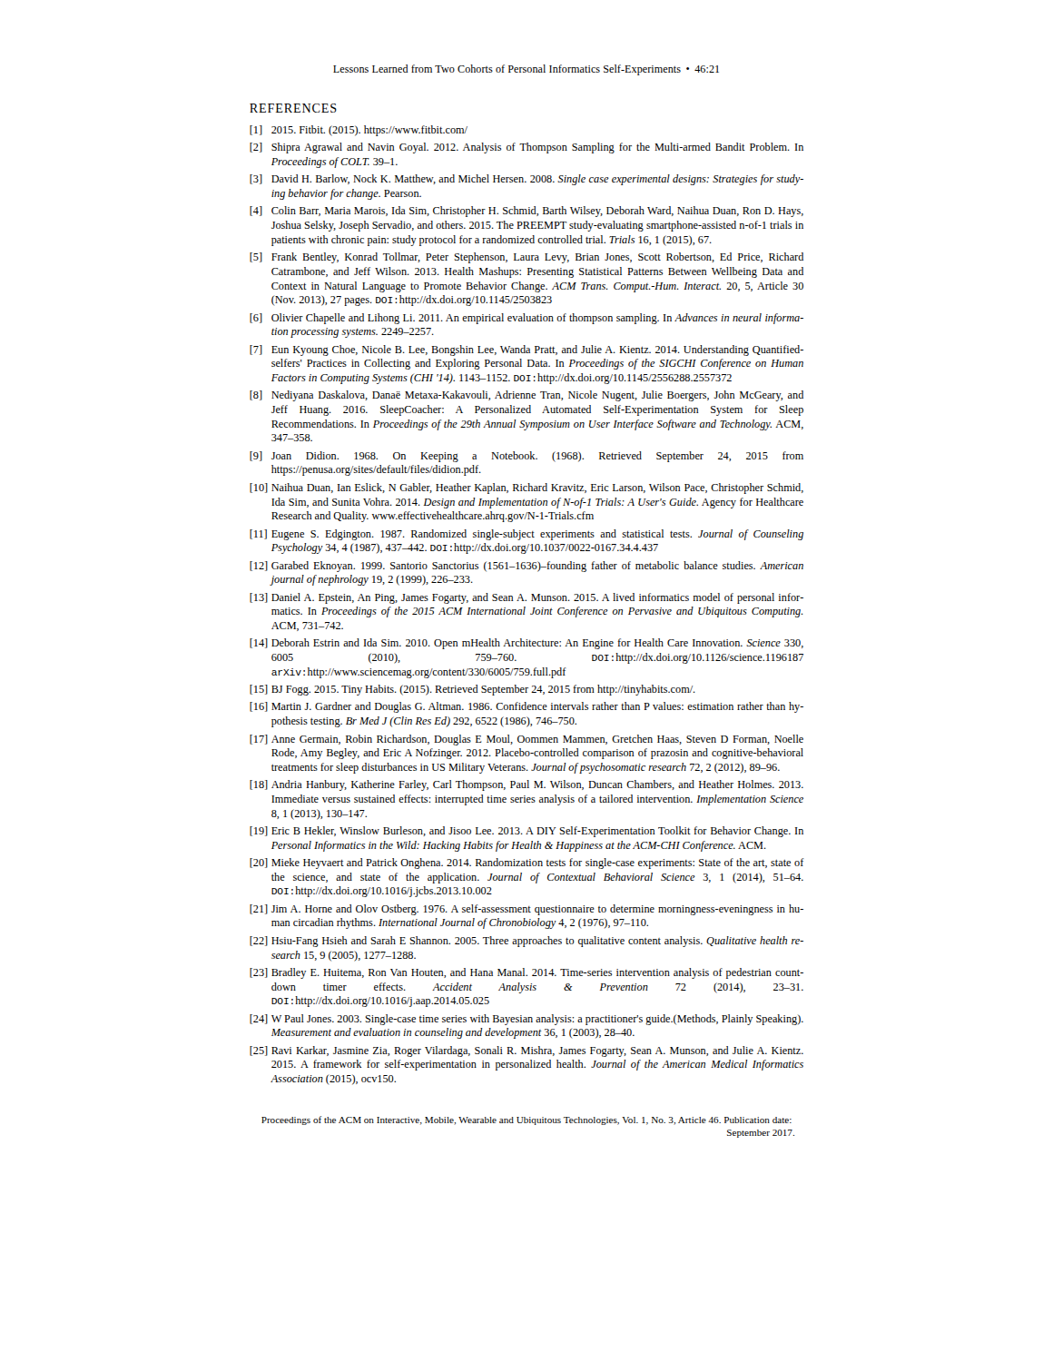Lessons Learned from Two Cohorts of Personal Informatics Self-Experiments•46:21
REFERENCES
[1] 2015. Fitbit. (2015). https://www.fitbit.com/
[2] Shipra Agrawal and Navin Goyal. 2012. Analysis of Thompson Sampling for the Multi-armed Bandit Problem. In Proceedings of COLT. 39–1.
[3] David H. Barlow, Nock K. Matthew, and Michel Hersen. 2008. Single case experimental designs: Strategies for studying behavior for change. Pearson.
[4] Colin Barr, Maria Marois, Ida Sim, Christopher H. Schmid, Barth Wilsey, Deborah Ward, Naihua Duan, Ron D. Hays, Joshua Selsky, Joseph Servadio, and others. 2015. The PREEMPT study-evaluating smartphone-assisted n-of-1 trials in patients with chronic pain: study protocol for a randomized controlled trial. Trials 16, 1 (2015), 67.
[5] Frank Bentley, Konrad Tollmar, Peter Stephenson, Laura Levy, Brian Jones, Scott Robertson, Ed Price, Richard Catrambone, and Jeff Wilson. 2013. Health Mashups: Presenting Statistical Patterns Between Wellbeing Data and Context in Natural Language to Promote Behavior Change. ACM Trans. Comput.-Hum. Interact. 20, 5, Article 30 (Nov. 2013), 27 pages. DOI: http://dx.doi.org/10.1145/2503823
[6] Olivier Chapelle and Lihong Li. 2011. An empirical evaluation of thompson sampling. In Advances in neural information processing systems. 2249–2257.
[7] Eun Kyoung Choe, Nicole B. Lee, Bongshin Lee, Wanda Pratt, and Julie A. Kientz. 2014. Understanding Quantified-selfers' Practices in Collecting and Exploring Personal Data. In Proceedings of the SIGCHI Conference on Human Factors in Computing Systems (CHI '14). 1143–1152. DOI: http://dx.doi.org/10.1145/2556288.2557372
[8] Nediyana Daskalova, Danaë Metaxa-Kakavouli, Adrienne Tran, Nicole Nugent, Julie Boergers, John McGeary, and Jeff Huang. 2016. SleepCoacher: A Personalized Automated Self-Experimentation System for Sleep Recommendations. In Proceedings of the 29th Annual Symposium on User Interface Software and Technology. ACM, 347–358.
[9] Joan Didion. 1968. On Keeping a Notebook. (1968). Retrieved September 24, 2015 from https://penusa.org/sites/default/files/didion.pdf.
[10] Naihua Duan, Ian Eslick, N Gabler, Heather Kaplan, Richard Kravitz, Eric Larson, Wilson Pace, Christopher Schmid, Ida Sim, and Sunita Vohra. 2014. Design and Implementation of N-of-1 Trials: A User's Guide. Agency for Healthcare Research and Quality. www.effectivehealthcare.ahrq.gov/N-1-Trials.cfm
[11] Eugene S. Edgington. 1987. Randomized single-subject experiments and statistical tests. Journal of Counseling Psychology 34, 4 (1987), 437–442. DOI: http://dx.doi.org/10.1037/0022-0167.34.4.437
[12] Garabed Eknoyan. 1999. Santorio Sanctorius (1561–1636)–founding father of metabolic balance studies. American journal of nephrology 19, 2 (1999), 226–233.
[13] Daniel A. Epstein, An Ping, James Fogarty, and Sean A. Munson. 2015. A lived informatics model of personal informatics. In Proceedings of the 2015 ACM International Joint Conference on Pervasive and Ubiquitous Computing. ACM, 731–742.
[14] Deborah Estrin and Ida Sim. 2010. Open mHealth Architecture: An Engine for Health Care Innovation. Science 330, 6005 (2010), 759–760. DOI: http://dx.doi.org/10.1126/science.1196187 arXiv: http://www.sciencemag.org/content/330/6005/759.full.pdf
[15] BJ Fogg. 2015. Tiny Habits. (2015). Retrieved September 24, 2015 from http://tinyhabits.com/.
[16] Martin J. Gardner and Douglas G. Altman. 1986. Confidence intervals rather than P values: estimation rather than hypothesis testing. Br Med J (Clin Res Ed) 292, 6522 (1986), 746–750.
[17] Anne Germain, Robin Richardson, Douglas E Moul, Oommen Mammen, Gretchen Haas, Steven D Forman, Noelle Rode, Amy Begley, and Eric A Nofzinger. 2012. Placebo-controlled comparison of prazosin and cognitive-behavioral treatments for sleep disturbances in US Military Veterans. Journal of psychosomatic research 72, 2 (2012), 89–96.
[18] Andria Hanbury, Katherine Farley, Carl Thompson, Paul M. Wilson, Duncan Chambers, and Heather Holmes. 2013. Immediate versus sustained effects: interrupted time series analysis of a tailored intervention. Implementation Science 8, 1 (2013), 130–147.
[19] Eric B Hekler, Winslow Burleson, and Jisoo Lee. 2013. A DIY Self-Experimentation Toolkit for Behavior Change. In Personal Informatics in the Wild: Hacking Habits for Health & Happiness at the ACM-CHI Conference. ACM.
[20] Mieke Heyvaert and Patrick Onghena. 2014. Randomization tests for single-case experiments: State of the art, state of the science, and state of the application. Journal of Contextual Behavioral Science 3, 1 (2014), 51–64. DOI: http://dx.doi.org/10.1016/j.jcbs.2013.10.002
[21] Jim A. Horne and Olov Ostberg. 1976. A self-assessment questionnaire to determine morningness-eveningness in human circadian rhythms. International Journal of Chronobiology 4, 2 (1976), 97–110.
[22] Hsiu-Fang Hsieh and Sarah E Shannon. 2005. Three approaches to qualitative content analysis. Qualitative health research 15, 9 (2005), 1277–1288.
[23] Bradley E. Huitema, Ron Van Houten, and Hana Manal. 2014. Time-series intervention analysis of pedestrian countdown timer effects. Accident Analysis & Prevention 72 (2014), 23–31. DOI: http://dx.doi.org/10.1016/j.aap.2014.05.025
[24] W Paul Jones. 2003. Single-case time series with Bayesian analysis: a practitioner's guide.(Methods, Plainly Speaking). Measurement and evaluation in counseling and development 36, 1 (2003), 28–40.
[25] Ravi Karkar, Jasmine Zia, Roger Vilardaga, Sonali R. Mishra, James Fogarty, Sean A. Munson, and Julie A. Kientz. 2015. A framework for self-experimentation in personalized health. Journal of the American Medical Informatics Association (2015), ocv150.
Proceedings of the ACM on Interactive, Mobile, Wearable and Ubiquitous Technologies, Vol. 1, No. 3, Article 46. Publication date: September 2017.